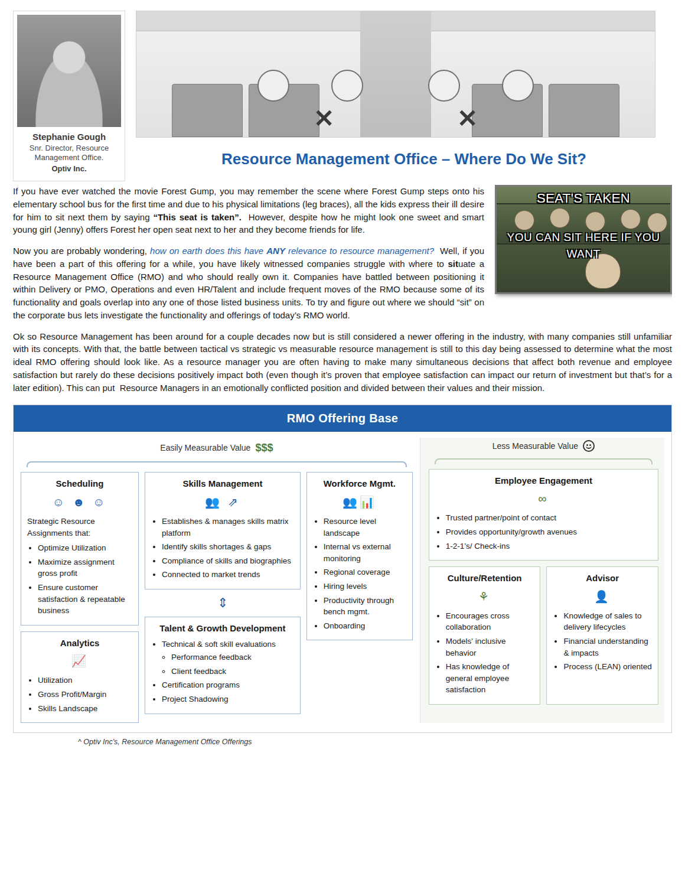Stephanie Gough
Snr. Director, Resource Management Office.
Optiv Inc.
✕
✕
Resource Management Office – Where Do We Sit?
SEAT'S TAKEN
YOU CAN SIT HERE IF YOU WANT
If you have ever watched the movie Forest Gump, you may remember the scene where Forest Gump steps onto his elementary school bus for the first time and due to his physical limitations (leg braces), all the kids express their ill desire for him to sit next them by saying “This seat is taken”. However, despite how he might look one sweet and smart young girl (Jenny) offers Forest her open seat next to her and they become friends for life.
Now you are probably wondering, how on earth does this have ANY relevance to resource management? Well, if you have been a part of this offering for a while, you have likely witnessed companies struggle with where to situate a Resource Management Office (RMO) and who should really own it. Companies have battled between positioning it within Delivery or PMO, Operations and even HR/Talent and include frequent moves of the RMO because some of its functionality and goals overlap into any one of those listed business units. To try and figure out where we should “sit” on the corporate bus lets investigate the functionality and offerings of today’s RMO world.
Ok so Resource Management has been around for a couple decades now but is still considered a newer offering in the industry, with many companies still unfamiliar with its concepts. With that, the battle between tactical vs strategic vs measurable resource management is still to this day being assessed to determine what the most ideal RMO offering should look like. As a resource manager you are often having to make many simultaneous decisions that affect both revenue and employee satisfaction but rarely do these decisions positively impact both (even though it’s proven that employee satisfaction can impact our return of investment but that’s for a later edition). This can put Resource Managers in an emotionally conflicted position and divided between their values and their mission.
RMO Offering Base
Easily Measurable Value $$$
Scheduling
☺ ☻ ☺
Strategic Resource Assignments that:
Optimize Utilization
Maximize assignment gross profit
Ensure customer satisfaction & repeatable business
Analytics
📈
Utilization
Gross Profit/Margin
Skills Landscape
Skills Management
👥 ⇗
Establishes & manages skills matrix platform
Identify skills shortages & gaps
Compliance of skills and biographies
Connected to market trends
⇕
Talent & Growth Development
Technical & soft skill evaluations
Performance feedback
Client feedback
Certification programs
Project Shadowing
Workforce Mgmt.
👥📊
Resource level landscape
Internal vs external monitoring
Regional coverage
Hiring levels
Productivity through bench mgmt.
Onboarding
Less Measurable Value
Employee Engagement
∞
Trusted partner/point of contact
Provides opportunity/growth avenues
1-2-1’s/ Check-ins
Culture/Retention
⚘
Encourages cross collaboration
Models' inclusive behavior
Has knowledge of general employee satisfaction
Advisor
👤
Knowledge of sales to delivery lifecycles
Financial understanding & impacts
Process (LEAN) oriented
^ Optiv Inc's, Resource Management Office Offerings